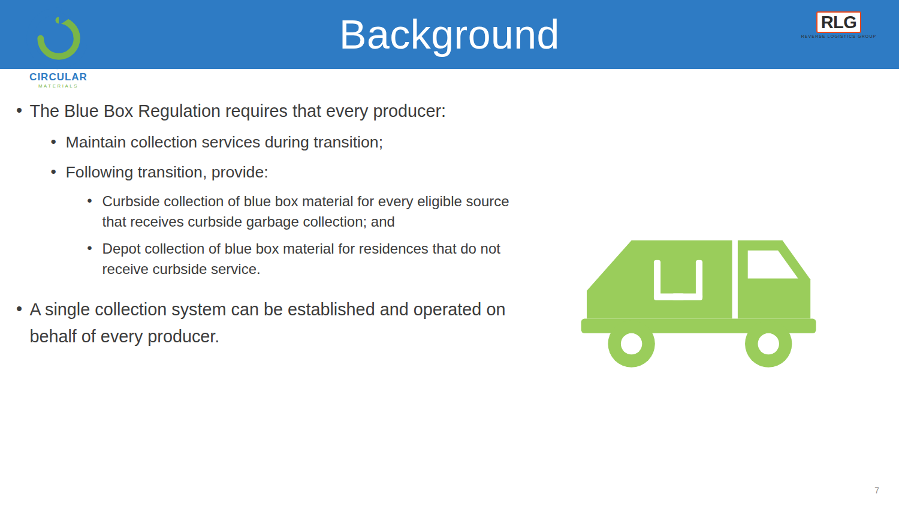Background
CIRCULAR
MATERIALS
RLG
REVERSE LOGISTICS GROUP
The Blue Box Regulation requires that every producer:
Maintain collection services during transition;
Following transition, provide:
Curbside collection of blue box material for every eligible source that receives curbside garbage collection; and
Depot collection of blue box material for residences that do not receive curbside service.
A single collection system can be established and operated on behalf of every producer.
7